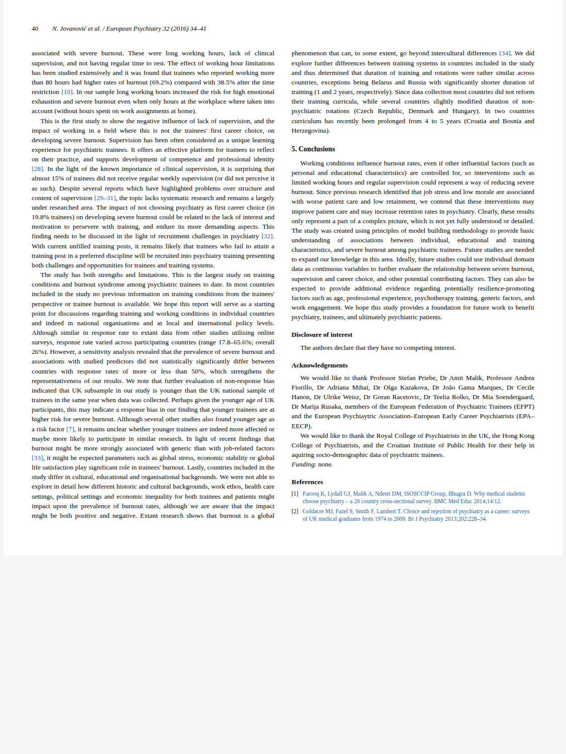40 N. Jovanović et al. / European Psychiatry 32 (2016) 34–41
associated with severe burnout. These were long working hours, lack of clinical supervision, and not having regular time to rest. The effect of working hour limitations has been studied extensively and it was found that trainees who reported working more than 80 hours had higher rates of burnout (69.2%) compared with 38.5% after the time restriction [10]. In our sample long working hours increased the risk for high emotional exhaustion and severe burnout even when only hours at the workplace where taken into account (without hours spent on work assignments at home).
This is the first study to show the negative influence of lack of supervision, and the impact of working in a field where this is not the trainees' first career choice, on developing severe burnout. Supervision has been often considered as a unique learning experience for psychiatric trainees. It offers an effective platform for trainees to reflect on their practice, and supports development of competence and professional identity [28]. In the light of the known importance of clinical supervision, it is surprising that almost 15% of trainees did not receive regular weekly supervision (or did not perceive it as such). Despite several reports which have highlighted problems over structure and content of supervision [29–31], the topic lacks systematic research and remains a largely under researched area. The impact of not choosing psychiatry as first career choice (in 19.8% trainees) on developing severe burnout could be related to the lack of interest and motivation to persevere with training, and endure its more demanding aspects. This finding needs to be discussed in the light of recruitment challenges in psychiatry [32]. With current unfilled training posts, it remains likely that trainees who fail to attain a training post in a preferred discipline will be recruited into psychiatry training presenting both challenges and opportunities for trainees and training systems.
The study has both strengths and limitations. This is the largest study on training conditions and burnout syndrome among psychiatric trainees to date. In most countries included in the study no previous information on training conditions from the trainees' perspective or trainee burnout is available. We hope this report will serve as a starting point for discussions regarding training and working conditions in individual countries and indeed in national organisations and at local and international policy levels. Although similar in response rate to extant data from other studies utilising online surveys, response rate varied across participating countries (range 17.8–65.6%; overall 26%). However, a sensitivity analysis revealed that the prevalence of severe burnout and associations with studied predictors did not statistically significantly differ between countries with response rates of more or less than 50%, which strengthens the representativeness of our results. We note that further evaluation of non-response bias indicated that UK subsample in our study is younger than the UK national sample of trainees in the same year when data was collected. Perhaps given the younger age of UK participants, this may indicate a response bias in our finding that younger trainees are at higher risk for severe burnout. Although several other studies also found younger age as a risk factor [7], it remains unclear whether younger trainees are indeed more affected or maybe more likely to participate in similar research. In light of recent findings that burnout might be more strongly associated with generic than with job-related factors [33], it might be expected parameters such as global stress, economic stability or global life satisfaction play significant role in trainees' burnout. Lastly, countries included in the study differ in cultural, educational and organisational backgrounds. We were not able to explore in detail how different historic and cultural backgrounds, work ethos, health care settings, political settings and economic inequality for both trainees and patients might impact upon the prevalence of burnout rates, although we are aware that the impact might be both positive and negative. Extant research shows that burnout is a global phenomenon that can, to some extent, go beyond intercultural differences [34]. We did explore further differences between training systems in countries included in the study and thus determined that duration of training and rotations were rather similar across countries, exceptions being Belarus and Russia with significantly shorter duration of training (1 and 2 years, respectively). Since data collection most countries did not reform their training curricula, while several countries slightly modified duration of non-psychiatric rotations (Czech Republic, Denmark and Hungary). In two countries curriculum has recently been prolonged from 4 to 5 years (Croatia and Bosnia and Herzegovina).
5. Conclusions
Working conditions influence burnout rates, even if other influential factors (such as personal and educational characteristics) are controlled for, so interventions such as limited working hours and regular supervision could represent a way of reducing severe burnout. Since previous research identified that job stress and low morale are associated with worse patient care and low retainment, we contend that these interventions may improve patient care and may increase retention rates in psychiatry. Clearly, these results only represent a part of a complex picture, which is not yet fully understood or detailed. The study was created using principles of model building methodology to provide basic understanding of associations between individual, educational and training characteristics, and severe burnout among psychiatric trainees. Future studies are needed to expand our knowledge in this area. Ideally, future studies could use individual domain data as continuous variables to further evaluate the relationship between severe burnout, supervision and career choice, and other potential contributing factors. They can also be expected to provide additional evidence regarding potentially resilience-promoting factors such as age, professional experience, psychotherapy training, generic factors, and work engagement. We hope this study provides a foundation for future work to benefit psychiatry, trainees, and ultimately psychiatric patients.
Disclosure of interest
The authors declare that they have no competing interest.
Acknowledgements
We would like to thank Professor Stefan Priebe, Dr Amit Malik, Professor Andrea Fiorillo, Dr Adriana Mihai, Dr Olga Kazakova, Dr João Gama Marques, Dr Cecile Hanon, Dr Ulrike Weisz, Dr Goran Racetovic, Dr Teelia Rolko, Dr Mia Soendergaard, Dr Marija Rusaka, members of the European Federation of Psychiatric Trainees (EFPT) and the European Psychiaytric Association–European Early Career Psychiatrists (EPA–EECP).
We would like to thank the Royal College of Psychiatrists in the UK, the Hong Kong College of Psychiatrists, and the Croatian Institute of Public Health for their help in aquiring socio-demographic data of psychiatric trainees.
Funding: none.
References
[1] Farooq K, Lydall GJ, Malik A, Ndetei DM, ISOSCCIP Group, Bhugra D. Why medical students choose psychiatry – a 20 country cross-sectional survey. BMC Med Educ 2014;14:12.
[2] Goldacre MJ, Fazel S, Smith F, Lambert T. Choice and rejection of psychiatry as a career: surveys of UK medical graduates from 1974 to 2009. Br J Psychiatry 2013;202:228–34.